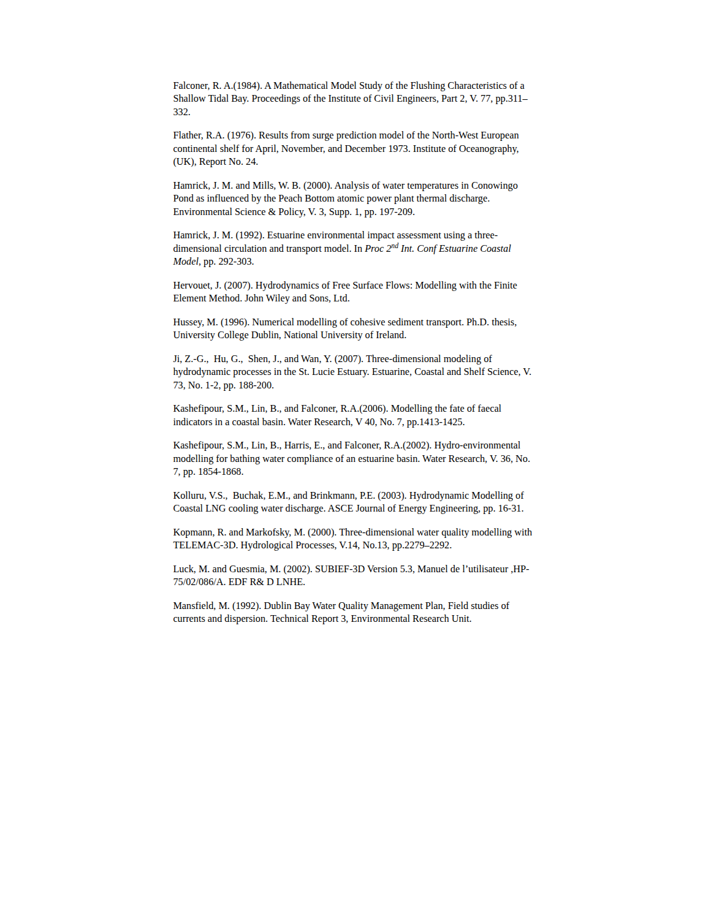Falconer, R. A.(1984). A Mathematical Model Study of the Flushing Characteristics of a Shallow Tidal Bay. Proceedings of the Institute of Civil Engineers, Part 2, V. 77, pp.311–332.
Flather, R.A. (1976). Results from surge prediction model of the North-West European continental shelf for April, November, and December 1973. Institute of Oceanography, (UK), Report No. 24.
Hamrick, J. M. and Mills, W. B. (2000). Analysis of water temperatures in Conowingo Pond as influenced by the Peach Bottom atomic power plant thermal discharge. Environmental Science & Policy, V. 3, Supp. 1, pp. 197-209.
Hamrick, J. M. (1992). Estuarine environmental impact assessment using a three-dimensional circulation and transport model. In Proc 2nd Int. Conf Estuarine Coastal Model, pp. 292-303.
Hervouet, J. (2007). Hydrodynamics of Free Surface Flows: Modelling with the Finite Element Method. John Wiley and Sons, Ltd.
Hussey, M. (1996). Numerical modelling of cohesive sediment transport. Ph.D. thesis, University College Dublin, National University of Ireland.
Ji, Z.-G., Hu, G., Shen, J., and Wan, Y. (2007). Three-dimensional modeling of hydrodynamic processes in the St. Lucie Estuary. Estuarine, Coastal and Shelf Science, V. 73, No. 1-2, pp. 188-200.
Kashefipour, S.M., Lin, B., and Falconer, R.A.(2006). Modelling the fate of faecal indicators in a coastal basin. Water Research, V 40, No. 7, pp.1413-1425.
Kashefipour, S.M., Lin, B., Harris, E., and Falconer, R.A.(2002). Hydro-environmental modelling for bathing water compliance of an estuarine basin. Water Research, V. 36, No. 7, pp. 1854-1868.
Kolluru, V.S., Buchak, E.M., and Brinkmann, P.E. (2003). Hydrodynamic Modelling of Coastal LNG cooling water discharge. ASCE Journal of Energy Engineering, pp. 16-31.
Kopmann, R. and Markofsky, M. (2000). Three-dimensional water quality modelling with TELEMAC-3D. Hydrological Processes, V.14, No.13, pp.2279–2292.
Luck, M. and Guesmia, M. (2002). SUBIEF-3D Version 5.3, Manuel de l’utilisateur ,HP-75/02/086/A. EDF R& D LNHE.
Mansfield, M. (1992). Dublin Bay Water Quality Management Plan, Field studies of currents and dispersion. Technical Report 3, Environmental Research Unit.